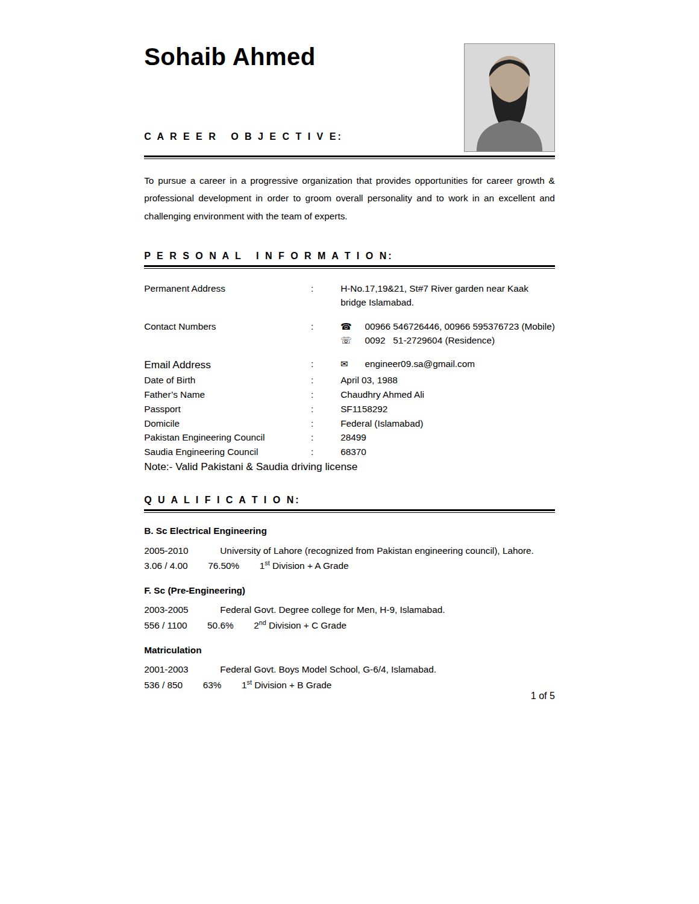Sohaib Ahmed
C A R E E R O B J E C T I V E:
To pursue a career in a progressive organization that provides opportunities for career growth & professional development in order to groom overall personality and to work in an excellent and challenging environment with the team of experts.
P E R S O N A L I N F O R M A T I O N:
| Permanent Address | : | H-No.17,19&21, St#7 River garden near Kaak bridge Islamabad. |
| Contact Numbers | : | ☎ 00966 546726446, 00966 595376723 (Mobile) ☏ 0092 51-2729604 (Residence) |
| Email Address | : | ✉ engineer09.sa@gmail.com |
| Date of Birth | : | April 03, 1988 |
| Father’s Name | : | Chaudhry Ahmed Ali |
| Passport | : | SF1158292 |
| Domicile | : | Federal (Islamabad) |
| Pakistan Engineering Council | : | 28499 |
| Saudia Engineering Council | : | 68370 |
Note:- Valid Pakistani & Saudia driving license
Q U A L I F I C A T I O N:
B. Sc Electrical Engineering
2005-2010 University of Lahore (recognized from Pakistan engineering council), Lahore.
3.06 / 4.00 76.50% 1st Division + A Grade
F. Sc (Pre-Engineering)
2003-2005 Federal Govt. Degree college for Men, H-9, Islamabad.
556 / 1100 50.6% 2nd Division + C Grade
Matriculation
2001-2003 Federal Govt. Boys Model School, G-6/4, Islamabad.
536 / 850 63% 1st Division + B Grade
1 of 5